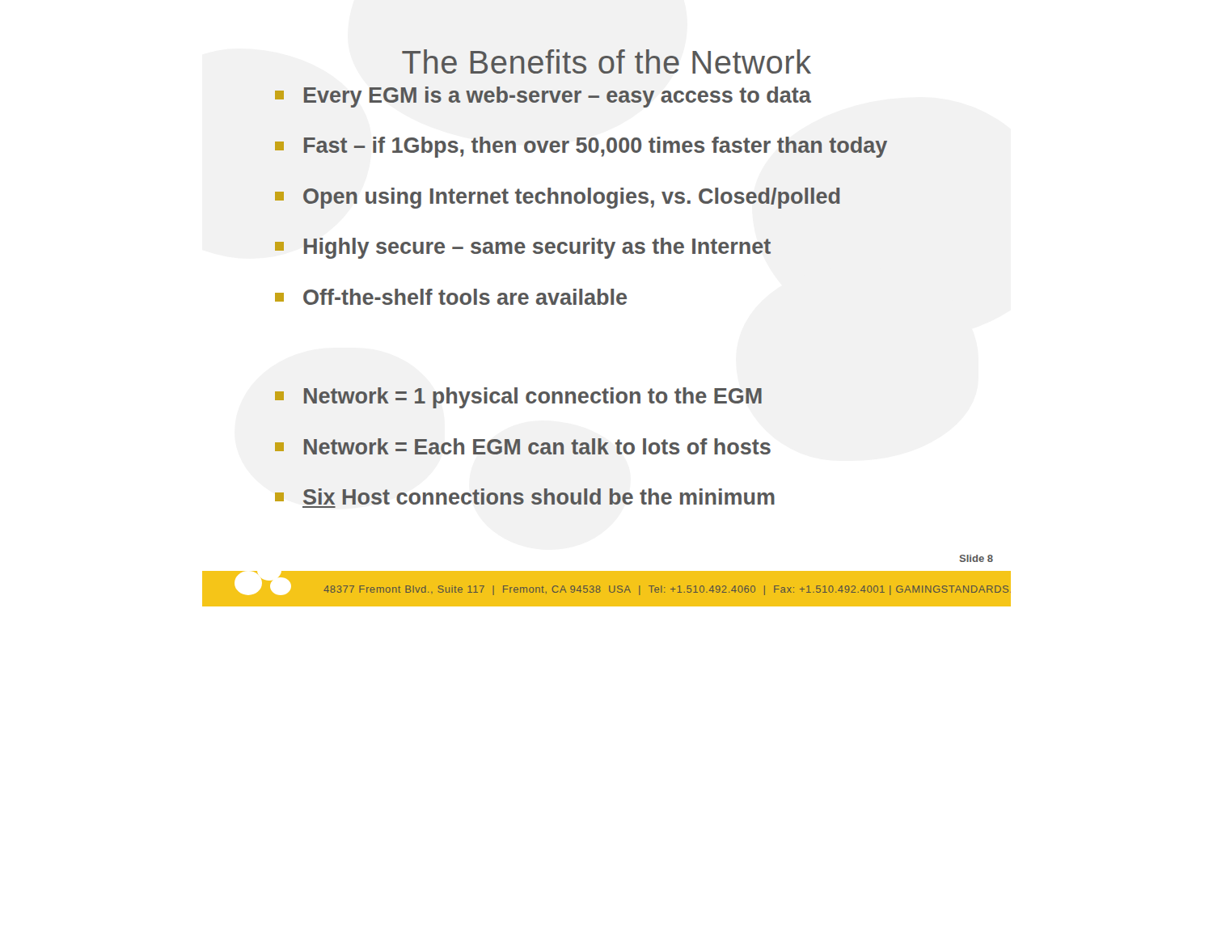The Benefits of the Network
Every EGM is a web-server – easy access to data
Fast – if 1Gbps, then over 50,000 times faster than today
Open using Internet technologies, vs. Closed/polled
Highly secure – same security as the Internet
Off-the-shelf tools are available
Network = 1 physical connection to the EGM
Network = Each EGM can talk to lots of hosts
Six Host connections should be the minimum
Slide 8
48377 Fremont Blvd., Suite 117 | Fremont, CA 94538 USA | Tel: +1.510.492.4060 | Fax: +1.510.492.4001 | GAMINGSTANDARDS.COM